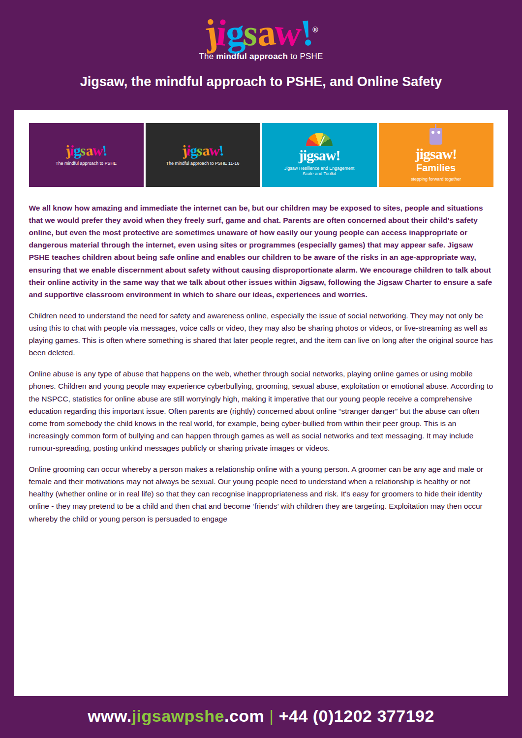jigsaw!®
The mindful approach to PSHE
Jigsaw, the mindful approach to PSHE, and Online Safety
jigsaw!
The mindful approach to PSHE
jigsaw!
The mindful approach to PSHE 11-16
jigsaw!
Jigsaw Resilience and Engagement
Scale and Toolkit
jigsaw!
Families
stepping forward together
We all know how amazing and immediate the internet can be, but our children may be exposed to sites, people and situations that we would prefer they avoid when they freely surf, game and chat. Parents are often concerned about their child's safety online, but even the most protective are sometimes unaware of how easily our young people can access inappropriate or dangerous material through the internet, even using sites or programmes (especially games) that may appear safe. Jigsaw PSHE teaches children about being safe online and enables our children to be aware of the risks in an age-appropriate way, ensuring that we enable discernment about safety without causing disproportionate alarm. We encourage children to talk about their online activity in the same way that we talk about other issues within Jigsaw, following the Jigsaw Charter to ensure a safe and supportive classroom environment in which to share our ideas, experiences and worries.
Children need to understand the need for safety and awareness online, especially the issue of social networking. They may not only be using this to chat with people via messages, voice calls or video, they may also be sharing photos or videos, or live-streaming as well as playing games. This is often where something is shared that later people regret, and the item can live on long after the original source has been deleted.
Online abuse is any type of abuse that happens on the web, whether through social networks, playing online games or using mobile phones. Children and young people may experience cyberbullying, grooming, sexual abuse, exploitation or emotional abuse. According to the NSPCC, statistics for online abuse are still worryingly high, making it imperative that our young people receive a comprehensive education regarding this important issue. Often parents are (rightly) concerned about online “stranger danger” but the abuse can often come from somebody the child knows in the real world, for example, being cyber-bullied from within their peer group. This is an increasingly common form of bullying and can happen through games as well as social networks and text messaging. It may include rumour-spreading, posting unkind messages publicly or sharing private images or videos.
Online grooming can occur whereby a person makes a relationship online with a young person. A groomer can be any age and male or female and their motivations may not always be sexual. Our young people need to understand when a relationship is healthy or not healthy (whether online or in real life) so that they can recognise inappropriateness and risk. It's easy for groomers to hide their identity online - they may pretend to be a child and then chat and become ‘friends’ with children they are targeting. Exploitation may then occur whereby the child or young person is persuaded to engage
www.jigsawpshe.com|+44 (0)1202 377192